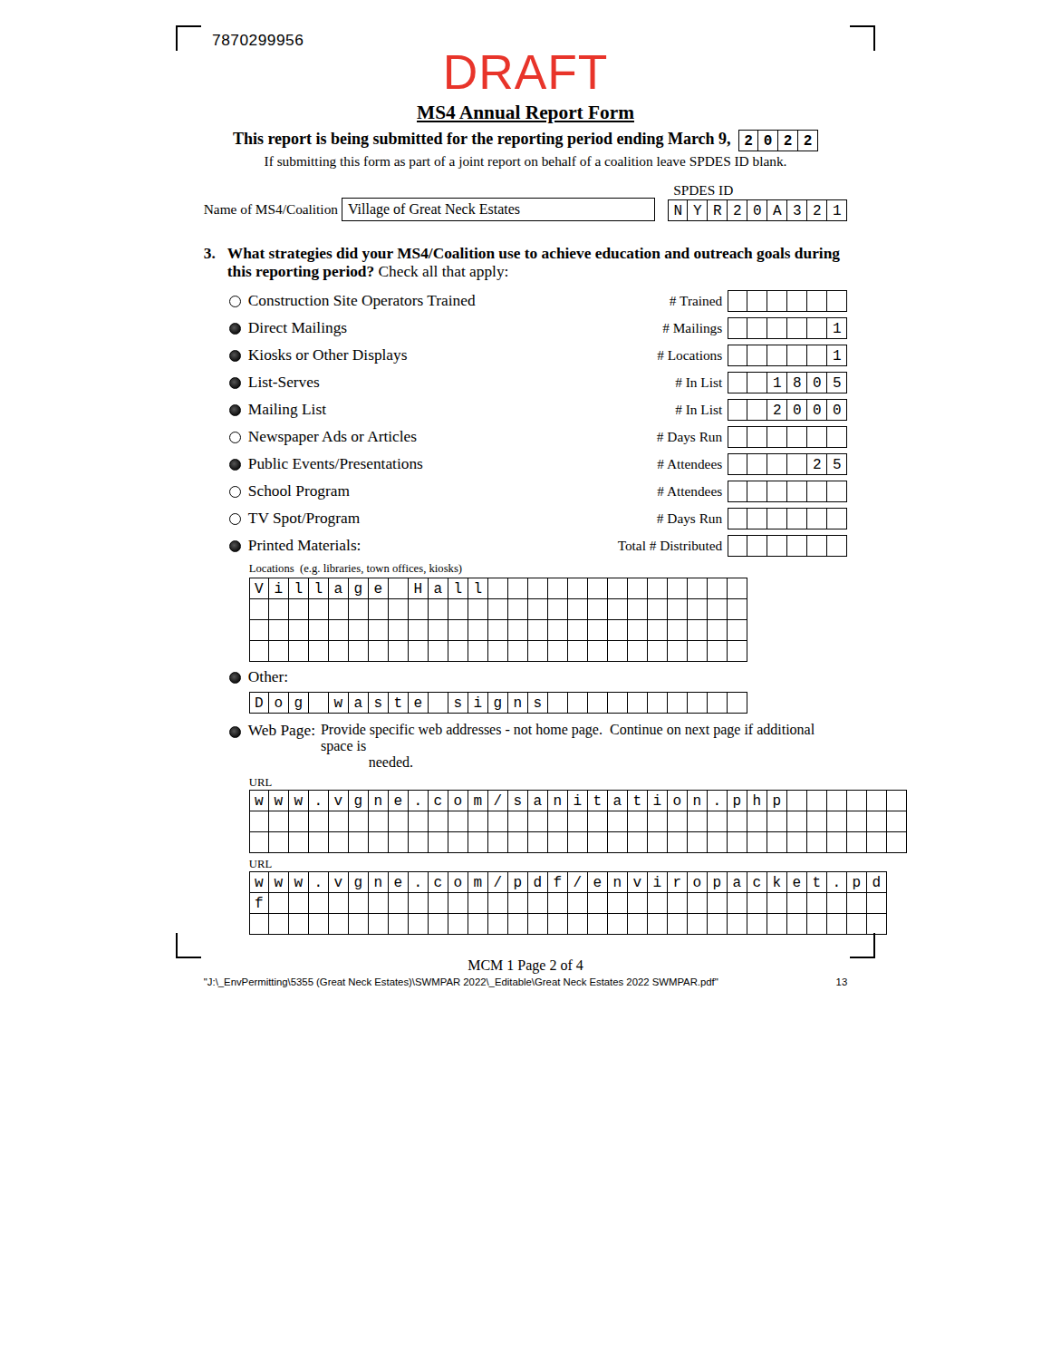7870299956
DRAFT
MS4 Annual Report Form
This report is being submitted for the reporting period ending March 9, 2022
If submitting this form as part of a joint report on behalf of a coalition leave SPDES ID blank.
Name of MS4/Coalition
Village of Great Neck Estates
SPDES ID
NYR 20 A 321
3.
What strategies did your MS4/Coalition use to achieve education and outreach goals during this reporting period? Check all that apply:
Construction Site Operators Trained # Trained
Direct Mailings # Mailings 1
Kiosks or Other Displays # Locations 1
List-Serves # In List 1805
Mailing List # In List 2000
Newspaper Ads or Articles # Days Run
Public Events/Presentations # Attendees 25
School Program # Attendees
TV Spot/Program # Days Run
Printed Materials: Total # Distributed
Locations (e.g. libraries, town offices, kiosks)
Village Hall
Other:
Dog waste signs
Web Page: Provide specific web addresses - not home page. Continue on next page if additional space is needed.
URL
www. vgne. com/sanitation. php
URL
www. vgne. com/pdf/enviropacket. pd
f
MCM 1 Page 2 of 4
"J:\_EnvPermitting\5355 (Great Neck Estates)\SWMPAR 2022\_Editable\Great Neck Estates 2022 SWMPAR.pdf" 13